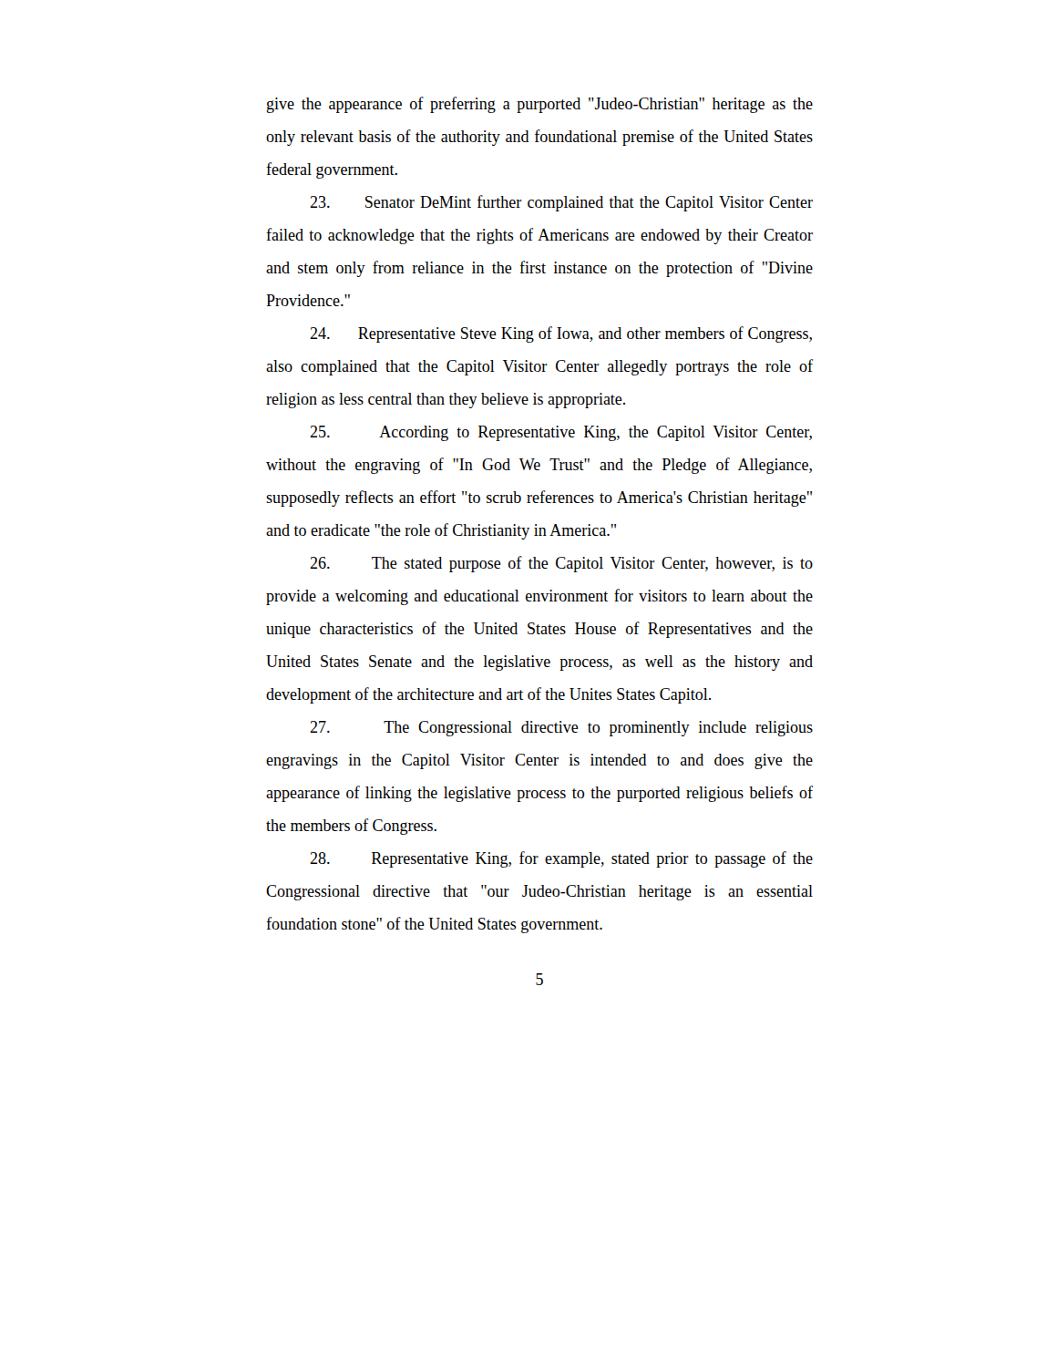give the appearance of preferring a purported "Judeo-Christian" heritage as the only relevant basis of the authority and foundational premise of the United States federal government.
23. Senator DeMint further complained that the Capitol Visitor Center failed to acknowledge that the rights of Americans are endowed by their Creator and stem only from reliance in the first instance on the protection of "Divine Providence."
24. Representative Steve King of Iowa, and other members of Congress, also complained that the Capitol Visitor Center allegedly portrays the role of religion as less central than they believe is appropriate.
25. According to Representative King, the Capitol Visitor Center, without the engraving of "In God We Trust" and the Pledge of Allegiance, supposedly reflects an effort "to scrub references to America's Christian heritage" and to eradicate "the role of Christianity in America."
26. The stated purpose of the Capitol Visitor Center, however, is to provide a welcoming and educational environment for visitors to learn about the unique characteristics of the United States House of Representatives and the United States Senate and the legislative process, as well as the history and development of the architecture and art of the Unites States Capitol.
27. The Congressional directive to prominently include religious engravings in the Capitol Visitor Center is intended to and does give the appearance of linking the legislative process to the purported religious beliefs of the members of Congress.
28. Representative King, for example, stated prior to passage of the Congressional directive that "our Judeo-Christian heritage is an essential foundation stone" of the United States government.
5